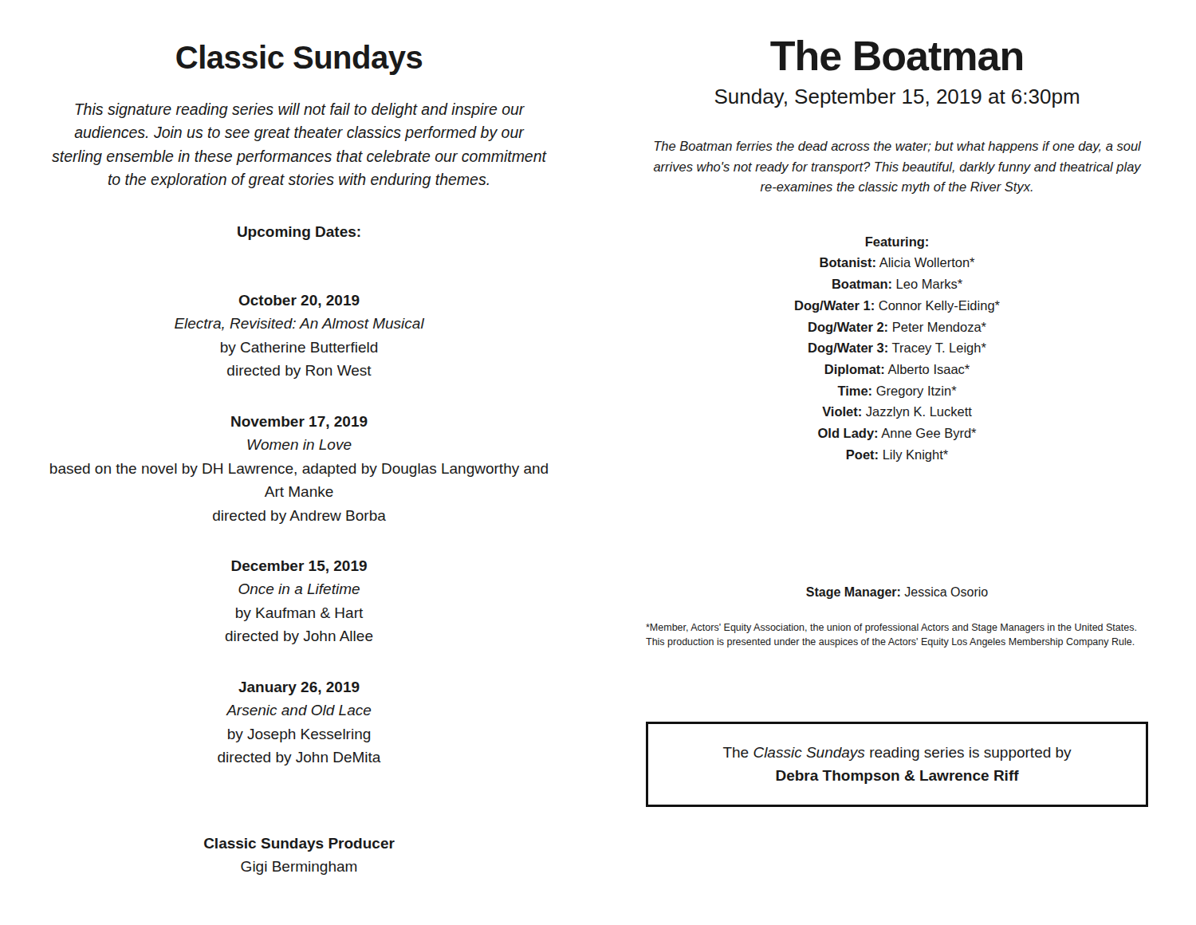Classic Sundays
This signature reading series will not fail to delight and inspire our audiences. Join us to see great theater classics performed by our sterling ensemble in these performances that celebrate our commitment to the exploration of great stories with enduring themes.
Upcoming Dates:
October 20, 2019
Electra, Revisited: An Almost Musical
by Catherine Butterfield
directed by Ron West
November 17, 2019
Women in Love
based on the novel by DH Lawrence, adapted by Douglas Langworthy and Art Manke
directed by Andrew Borba
December 15, 2019
Once in a Lifetime
by Kaufman & Hart
directed by John Allee
January 26, 2019
Arsenic and Old Lace
by Joseph Kesselring
directed by John DeMita
Classic Sundays Producer
Gigi Bermingham
The Boatman
Sunday, September 15, 2019 at 6:30pm
The Boatman ferries the dead across the water; but what happens if one day, a soul arrives who's not ready for transport? This beautiful, darkly funny and theatrical play re-examines the classic myth of the River Styx.
Featuring:
Botanist: Alicia Wollerton*
Boatman: Leo Marks*
Dog/Water 1: Connor Kelly-Eiding*
Dog/Water 2: Peter Mendoza*
Dog/Water 3: Tracey T. Leigh*
Diplomat: Alberto Isaac*
Time: Gregory Itzin*
Violet: Jazzlyn K. Luckett
Old Lady: Anne Gee Byrd*
Poet: Lily Knight*
Stage Manager: Jessica Osorio
*Member, Actors' Equity Association, the union of professional Actors and Stage Managers in the United States. This production is presented under the auspices of the Actors' Equity Los Angeles Membership Company Rule.
The Classic Sundays reading series is supported by
Debra Thompson & Lawrence Riff